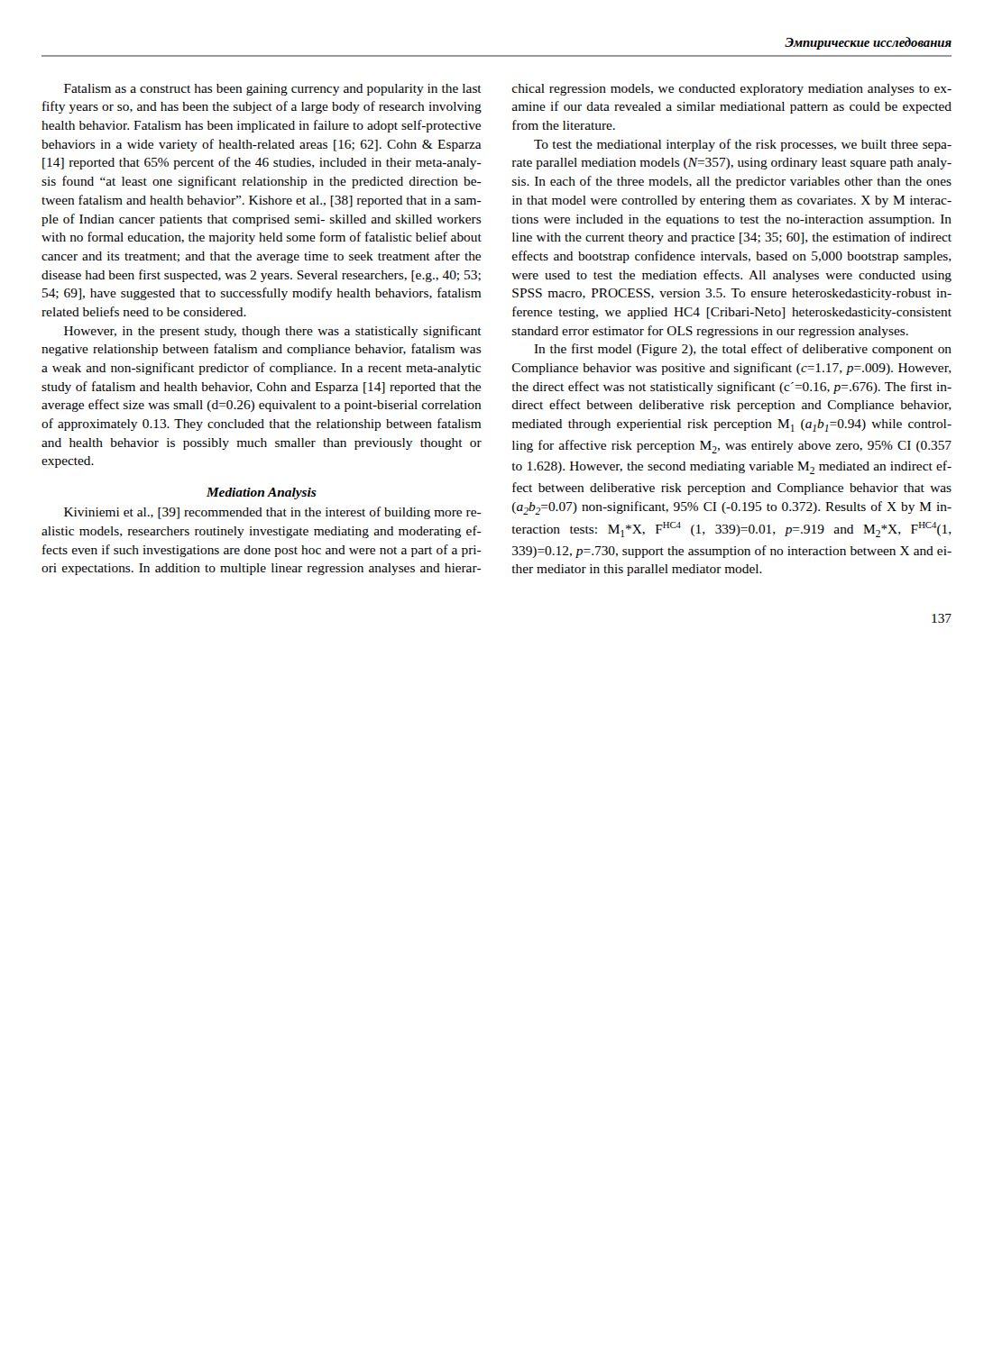Эмпирические исследования
Fatalism as a construct has been gaining currency and popularity in the last fifty years or so, and has been the subject of a large body of research involving health behavior. Fatalism has been implicated in failure to adopt self-protective behaviors in a wide variety of health-related areas [16; 62]. Cohn & Esparza [14] reported that 65% percent of the 46 studies, included in their meta-analysis found “at least one significant relationship in the predicted direction between fatalism and health behavior”. Kishore et al., [38] reported that in a sample of Indian cancer patients that comprised semi- skilled and skilled workers with no formal education, the majority held some form of fatalistic belief about cancer and its treatment; and that the average time to seek treatment after the disease had been first suspected, was 2 years. Several researchers, [e.g., 40; 53; 54; 69], have suggested that to successfully modify health behaviors, fatalism related beliefs need to be considered.
However, in the present study, though there was a statistically significant negative relationship between fatalism and compliance behavior, fatalism was a weak and non-significant predictor of compliance. In a recent meta-analytic study of fatalism and health behavior, Cohn and Esparza [14] reported that the average effect size was small (d=0.26) equivalent to a point-biserial correlation of approximately 0.13. They concluded that the relationship between fatalism and health behavior is possibly much smaller than previously thought or expected.
Mediation Analysis
Kiviniemi et al., [39] recommended that in the interest of building more realistic models, researchers routinely investigate mediating and moderating effects even if such investigations are done post hoc and were not a part of a priori expectations. In addition to multiple linear regression analyses and hierarchical regression models, we conducted exploratory mediation analyses to examine if our data revealed a similar mediational pattern as could be expected from the literature.
To test the mediational interplay of the risk processes, we built three separate parallel mediation models (N=357), using ordinary least square path analysis. In each of the three models, all the predictor variables other than the ones in that model were controlled by entering them as covariates. X by M interactions were included in the equations to test the no-interaction assumption. In line with the current theory and practice [34; 35; 60], the estimation of indirect effects and bootstrap confidence intervals, based on 5,000 bootstrap samples, were used to test the mediation effects. All analyses were conducted using SPSS macro, PROCESS, version 3.5. To ensure heteroskedasticity-robust inference testing, we applied HC4 [Cribari-Neto] heteroskedasticity-consistent standard error estimator for OLS regressions in our regression analyses.
In the first model (Figure 2), the total effect of deliberative component on Compliance behavior was positive and significant (c=1.17, p=.009). However, the direct effect was not statistically significant (c´=0.16, p=.676). The first indirect effect between deliberative risk perception and Compliance behavior, mediated through experiential risk perception M1 (a1b1=0.94) while controlling for affective risk perception M2, was entirely above zero, 95% CI (0.357 to 1.628). However, the second mediating variable M2 mediated an indirect effect between deliberative risk perception and Compliance behavior that was (a2b2=0.07) non-significant, 95% CI (-0.195 to 0.372). Results of X by M interaction tests: M1*X, FHC4 (1, 339)=0.01, p=.919 and M2*X, FHC4(1, 339)=0.12, p=.730, support the assumption of no interaction between X and either mediator in this parallel mediator model.
137